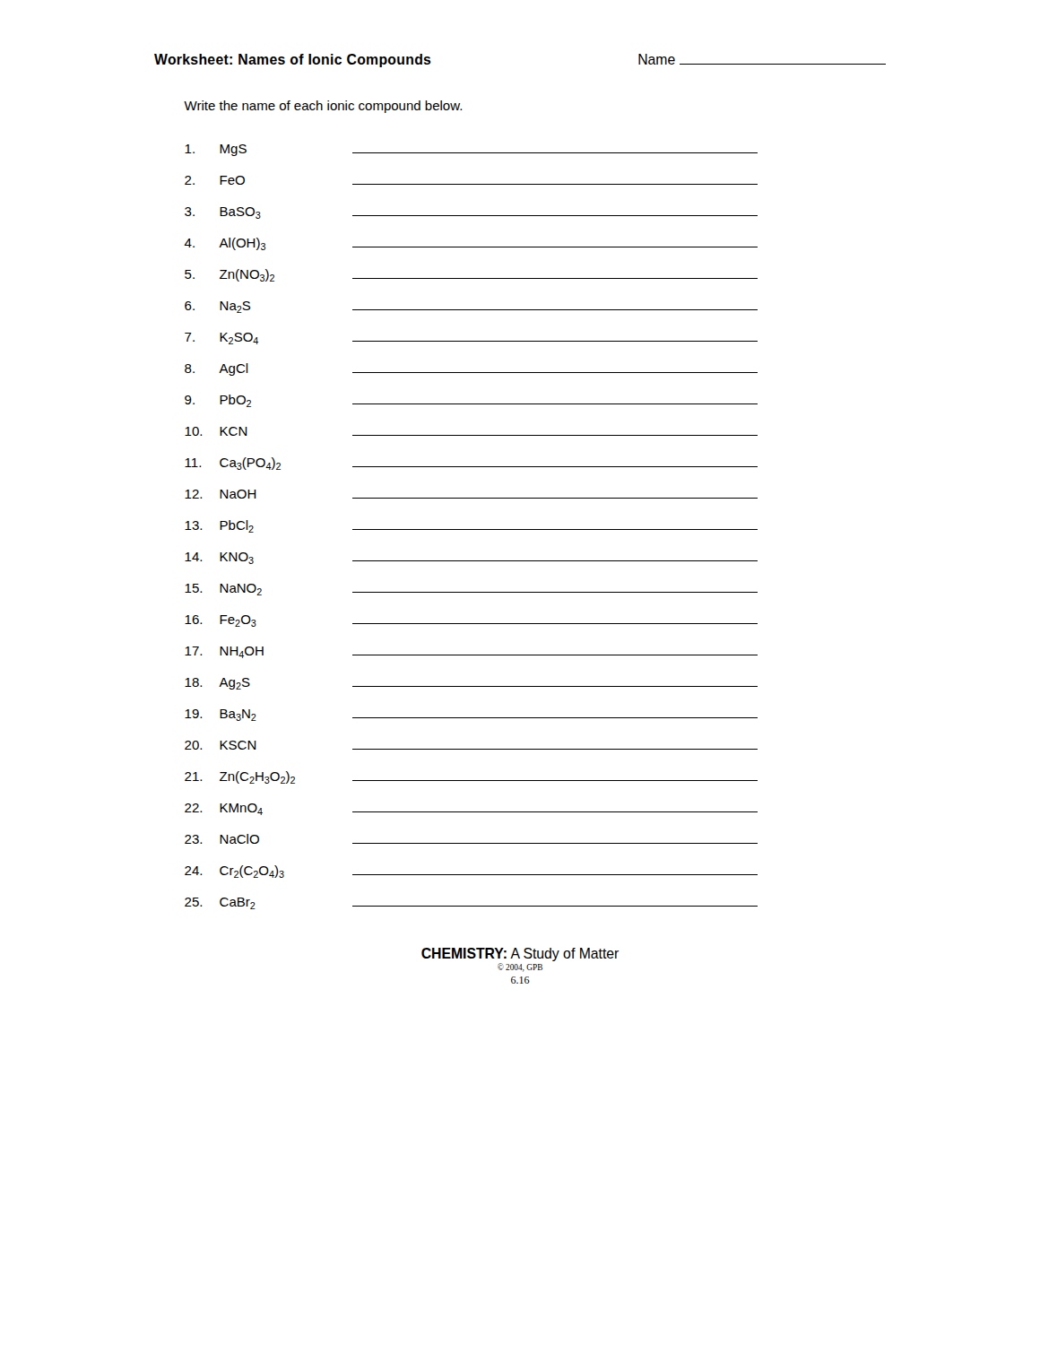Worksheet: Names of Ionic Compounds
Name
Write the name of each ionic compound below.
1. MgS
2. FeO
3. BaSO3
4. Al(OH)3
5. Zn(NO3)2
6. Na2S
7. K2SO4
8. AgCl
9. PbO2
10. KCN
11. Ca3(PO4)2
12. NaOH
13. PbCl2
14. KNO3
15. NaNO2
16. Fe2O3
17. NH4OH
18. Ag2S
19. Ba3N2
20. KSCN
21. Zn(C2H3O2)2
22. KMnO4
23. NaClO
24. Cr2(C2O4)3
25. CaBr2
CHEMISTRY: A Study of Matter
© 2004, GPB
6.16